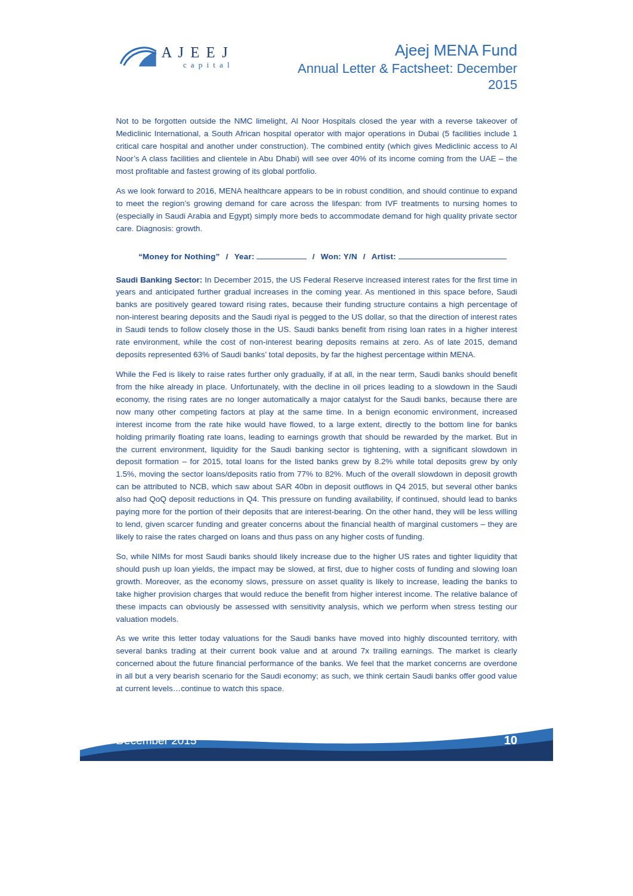A J E E J c a p i t a l
Ajeej MENA Fund
Annual Letter & Factsheet: December 2015
Not to be forgotten outside the NMC limelight, Al Noor Hospitals closed the year with a reverse takeover of Mediclinic International, a South African hospital operator with major operations in Dubai (5 facilities include 1 critical care hospital and another under construction). The combined entity (which gives Mediclinic access to Al Noor’s A class facilities and clientele in Abu Dhabi) will see over 40% of its income coming from the UAE – the most profitable and fastest growing of its global portfolio.
As we look forward to 2016, MENA healthcare appears to be in robust condition, and should continue to expand to meet the region’s growing demand for care across the lifespan: from IVF treatments to nursing homes to (especially in Saudi Arabia and Egypt) simply more beds to accommodate demand for high quality private sector care. Diagnosis: growth.
“Money for Nothing”/Year: /Won: Y/N/Artist:
Saudi Banking Sector: In December 2015, the US Federal Reserve increased interest rates for the first time in years and anticipated further gradual increases in the coming year. As mentioned in this space before, Saudi banks are positively geared toward rising rates, because their funding structure contains a high percentage of non-interest bearing deposits and the Saudi riyal is pegged to the US dollar, so that the direction of interest rates in Saudi tends to follow closely those in the US. Saudi banks benefit from rising loan rates in a higher interest rate environment, while the cost of non-interest bearing deposits remains at zero. As of late 2015, demand deposits represented 63% of Saudi banks’ total deposits, by far the highest percentage within MENA.
While the Fed is likely to raise rates further only gradually, if at all, in the near term, Saudi banks should benefit from the hike already in place. Unfortunately, with the decline in oil prices leading to a slowdown in the Saudi economy, the rising rates are no longer automatically a major catalyst for the Saudi banks, because there are now many other competing factors at play at the same time. In a benign economic environment, increased interest income from the rate hike would have flowed, to a large extent, directly to the bottom line for banks holding primarily floating rate loans, leading to earnings growth that should be rewarded by the market. But in the current environment, liquidity for the Saudi banking sector is tightening, with a significant slowdown in deposit formation – for 2015, total loans for the listed banks grew by 8.2% while total deposits grew by only 1.5%, moving the sector loans/deposits ratio from 77% to 82%. Much of the overall slowdown in deposit growth can be attributed to NCB, which saw about SAR 40bn in deposit outflows in Q4 2015, but several other banks also had QoQ deposit reductions in Q4. This pressure on funding availability, if continued, should lead to banks paying more for the portion of their deposits that are interest-bearing. On the other hand, they will be less willing to lend, given scarcer funding and greater concerns about the financial health of marginal customers – they are likely to raise the rates charged on loans and thus pass on any higher costs of funding.
So, while NIMs for most Saudi banks should likely increase due to the higher US rates and tighter liquidity that should push up loan yields, the impact may be slowed, at first, due to higher costs of funding and slowing loan growth. Moreover, as the economy slows, pressure on asset quality is likely to increase, leading the banks to take higher provision charges that would reduce the benefit from higher interest income. The relative balance of these impacts can obviously be assessed with sensitivity analysis, which we perform when stress testing our valuation models.
As we write this letter today valuations for the Saudi banks have moved into highly discounted territory, with several banks trading at their current book value and at around 7x trailing earnings. The market is clearly concerned about the future financial performance of the banks. We feel that the market concerns are overdone in all but a very bearish scenario for the Saudi economy; as such, we think certain Saudi banks offer good value at current levels…continue to watch this space.
December 2015
10